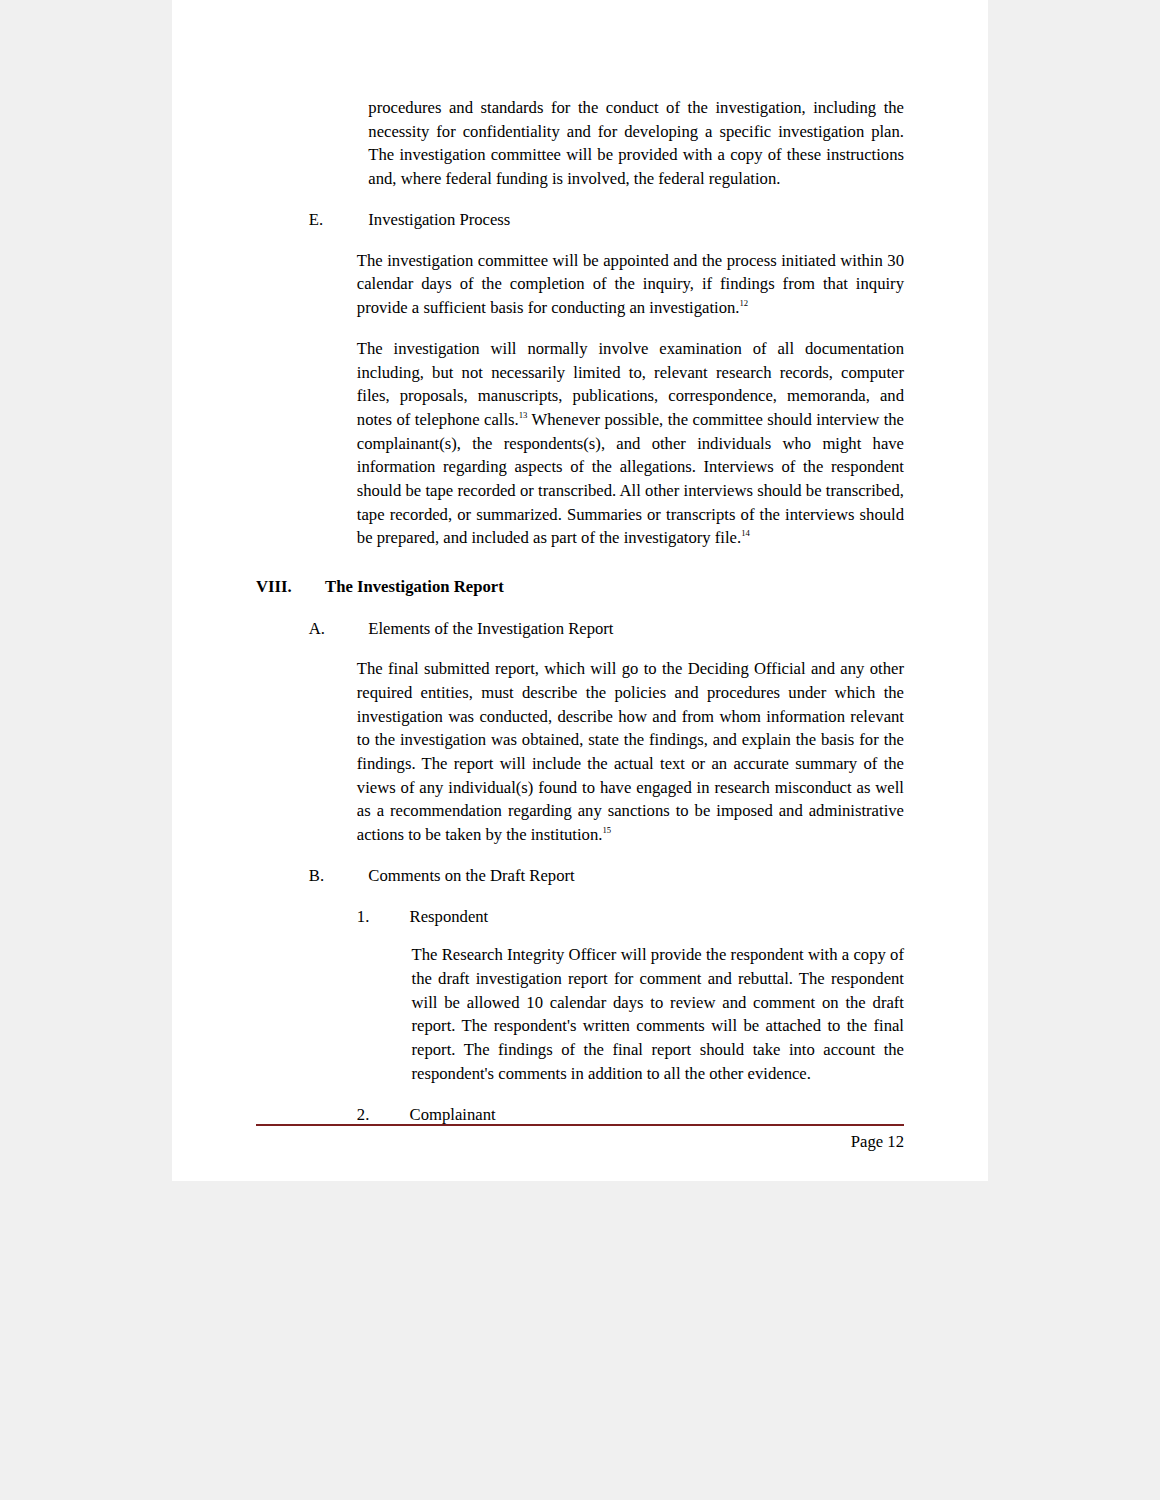procedures and standards for the conduct of the investigation, including the necessity for confidentiality and for developing a specific investigation plan. The investigation committee will be provided with a copy of these instructions and, where federal funding is involved, the federal regulation.
E.
Investigation Process
The investigation committee will be appointed and the process initiated within 30 calendar days of the completion of the inquiry, if findings from that inquiry provide a sufficient basis for conducting an investigation.12
The investigation will normally involve examination of all documentation including, but not necessarily limited to, relevant research records, computer files, proposals, manuscripts, publications, correspondence, memoranda, and notes of telephone calls.13 Whenever possible, the committee should interview the complainant(s), the respondents(s), and other individuals who might have information regarding aspects of the allegations. Interviews of the respondent should be tape recorded or transcribed. All other interviews should be transcribed, tape recorded, or summarized. Summaries or transcripts of the interviews should be prepared, and included as part of the investigatory file.14
VIII.
The Investigation Report
A.
Elements of the Investigation Report
The final submitted report, which will go to the Deciding Official and any other required entities, must describe the policies and procedures under which the investigation was conducted, describe how and from whom information relevant to the investigation was obtained, state the findings, and explain the basis for the findings. The report will include the actual text or an accurate summary of the views of any individual(s) found to have engaged in research misconduct as well as a recommendation regarding any sanctions to be imposed and administrative actions to be taken by the institution.15
B.
Comments on the Draft Report
1.
Respondent
The Research Integrity Officer will provide the respondent with a copy of the draft investigation report for comment and rebuttal. The respondent will be allowed 10 calendar days to review and comment on the draft report. The respondent's written comments will be attached to the final report. The findings of the final report should take into account the respondent's comments in addition to all the other evidence.
2.
Complainant
Page 12